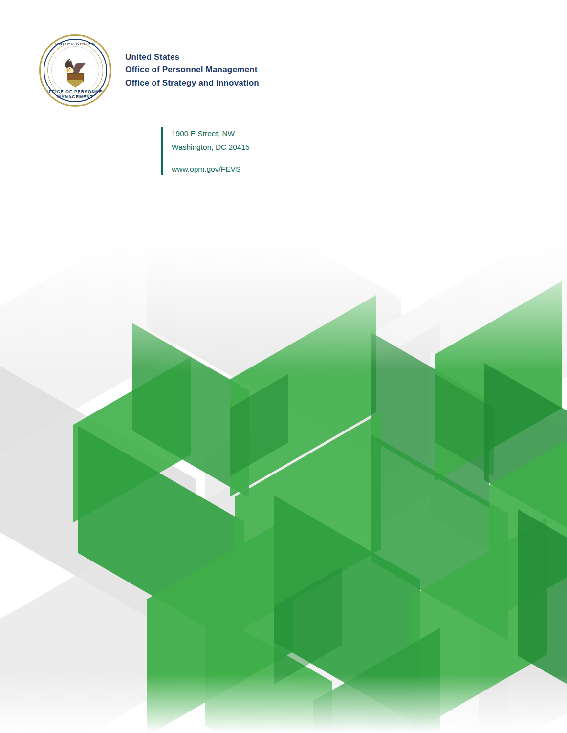United States
🦅
Office of Personnel Management
United States Office of Personnel Management Office of Strategy and Innovation
1900 E Street, NW Washington, DC 20415
www.opm.gov/FEVS